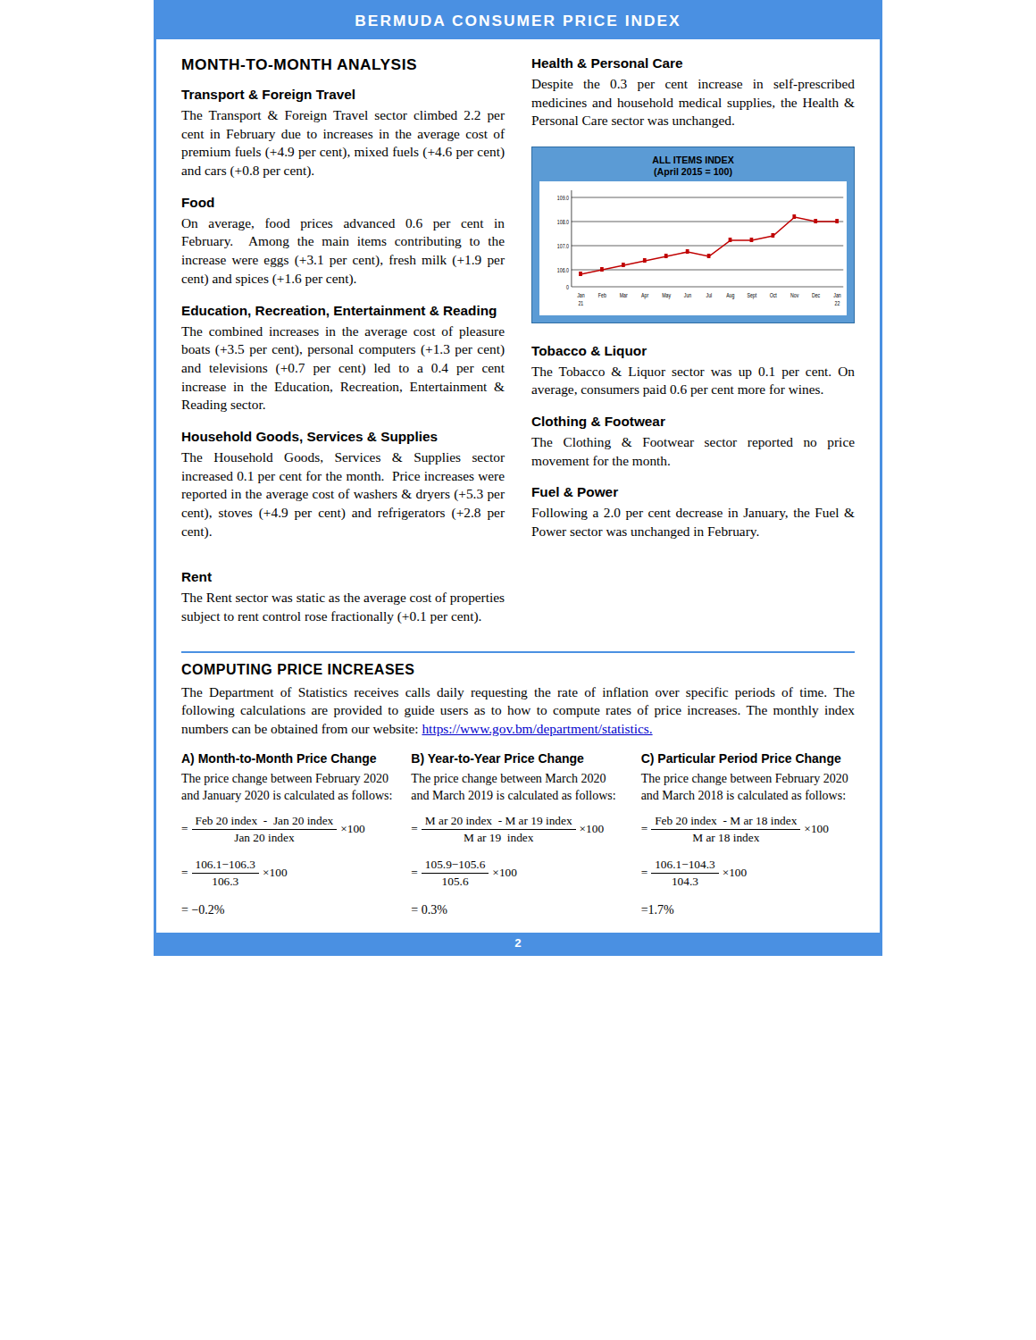BERMUDA CONSUMER PRICE INDEX
MONTH-TO-MONTH ANALYSIS
Transport & Foreign Travel
The Transport & Foreign Travel sector climbed 2.2 per cent in February due to increases in the average cost of premium fuels (+4.9 per cent), mixed fuels (+4.6 per cent) and cars (+0.8 per cent).
Food
On average, food prices advanced 0.6 per cent in February. Among the main items contributing to the increase were eggs (+3.1 per cent), fresh milk (+1.9 per cent) and spices (+1.6 per cent).
Education, Recreation, Entertainment & Reading
The combined increases in the average cost of pleasure boats (+3.5 per cent), personal computers (+1.3 per cent) and televisions (+0.7 per cent) led to a 0.4 per cent increase in the Education, Recreation, Entertainment & Reading sector.
Household Goods, Services & Supplies
The Household Goods, Services & Supplies sector increased 0.1 per cent for the month. Price increases were reported in the average cost of washers & dryers (+5.3 per cent), stoves (+4.9 per cent) and refrigerators (+2.8 per cent).
Rent
The Rent sector was static as the average cost of properties subject to rent control rose fractionally (+0.1 per cent).
Health & Personal Care
Despite the 0.3 per cent increase in self-prescribed medicines and household medical supplies, the Health & Personal Care sector was unchanged.
ALL ITEMS INDEX
(April 2015 = 100)
109.0 108.0 107.0 106.0 0 Jan 21 Feb Mar Apr May Jun Jul Aug Sept Oct Nov Dec Jan 22
Tobacco & Liquor
The Tobacco & Liquor sector was up 0.1 per cent. On average, consumers paid 0.6 per cent more for wines.
Clothing & Footwear
The Clothing & Footwear sector reported no price movement for the month.
Fuel & Power
Following a 2.0 per cent decrease in January, the Fuel & Power sector was unchanged in February.
COMPUTING PRICE INCREASES
The Department of Statistics receives calls daily requesting the rate of inflation over specific periods of time. The following calculations are provided to guide users as to how to compute rates of price increases. The monthly index numbers can be obtained from our website: https://www.gov.bm/department/statistics.
A) Month-to-Month Price Change
The price change between February 2020 and January 2020 is calculated as follows:
= Feb 20 index - Jan 20 index Jan 20 index ×100
= 106.1−106.3 106.3 ×100
= −0.2%
B) Year-to-Year Price Change
The price change between March 2020 and March 2019 is calculated as follows:
= M ar 20 index - M ar 19 index M ar 19 index ×100
= 105.9−105.6 105.6 ×100
= 0.3%
C) Particular Period Price Change
The price change between February 2020 and March 2018 is calculated as follows:
= Feb 20 index - M ar 18 index M ar 18 index ×100
= 106.1−104.3 104.3 ×100
=1.7%
2